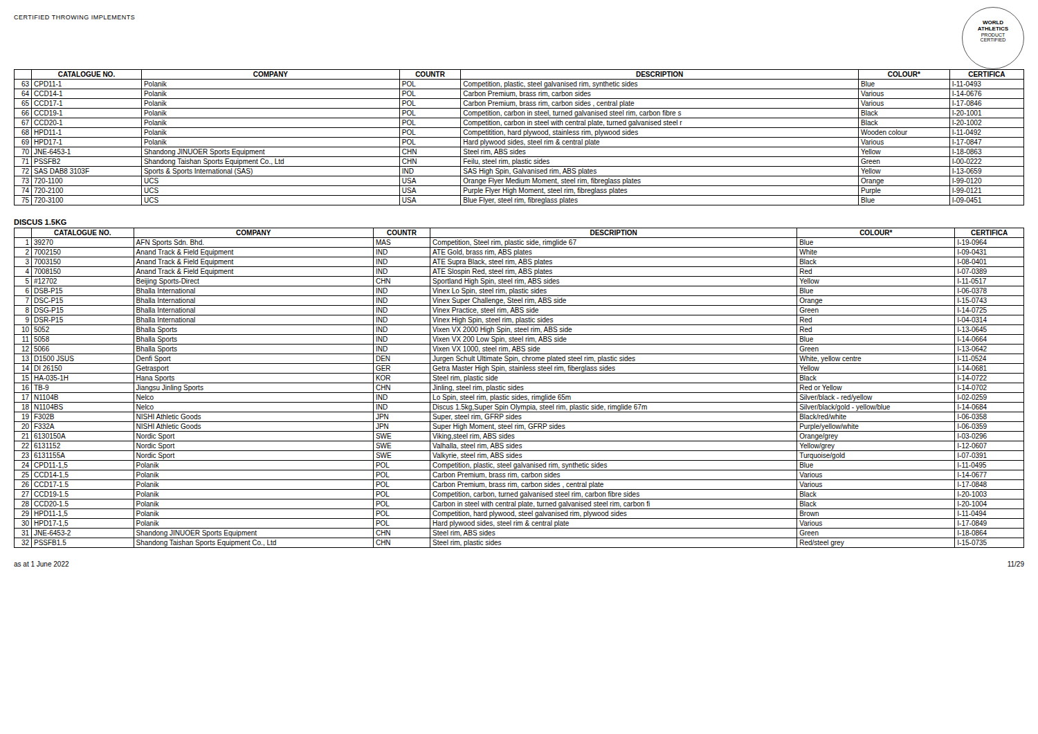WORLD
ATHLETICS
PRODUCT
CERTIFIED
CERTIFIED THROWING IMPLEMENTS
| | CATALOGUE NO. | COMPANY | COUNTR | DESCRIPTION | COLOUR* | CERTIFICA |
| --- | --- | --- | --- | --- | --- | --- |
| 63 | CPD11-1 | Polanik | POL | Competition, plastic, steel galvanised rim, synthetic sides | Blue | I-11-0493 |
| 64 | CCD14-1 | Polanik | POL | Carbon Premium, brass rim, carbon sides | Various | I-14-0676 |
| 65 | CCD17-1 | Polanik | POL | Carbon Premium, brass rim, carbon sides , central plate | Various | I-17-0846 |
| 66 | CCD19-1 | Polanik | POL | Competition, carbon in steel, turned galvanised steel rim, carbon fibre s | Black | I-20-1001 |
| 67 | CCD20-1 | Polanik | POL | Competition, carbon in steel with central plate, turned galvanised steel r | Black | I-20-1002 |
| 68 | HPD11-1 | Polanik | POL | Competitition, hard plywood, stainless rim, plywood sides | Wooden colour | I-11-0492 |
| 69 | HPD17-1 | Polanik | POL | Hard plywood sides, steel rim & central plate | Various | I-17-0847 |
| 70 | JNE-6453-1 | Shandong JINUOER Sports Equipment | CHN | Steel rim, ABS sides | Yellow | I-18-0863 |
| 71 | PSSFB2 | Shandong Taishan Sports Equipment Co., Ltd | CHN | Feilu, steel rim, plastic sides | Green | I-00-0222 |
| 72 | SAS DAB8 3103F | Sports & Sports International (SAS) | IND | SAS High Spin, Galvanised rim, ABS plates | Yellow | I-13-0659 |
| 73 | 720-1100 | UCS | USA | Orange Flyer Medium Moment, steel rim, fibreglass plates | Orange | I-99-0120 |
| 74 | 720-2100 | UCS | USA | Purple Flyer High Moment, steel rim, fibreglass plates | Purple | I-99-0121 |
| 75 | 720-3100 | UCS | USA | Blue Flyer, steel rim, fibreglass plates | Blue | I-09-0451 |
DISCUS 1.5KG
| | CATALOGUE NO. | COMPANY | COUNTR | DESCRIPTION | COLOUR* | CERTIFICA |
| --- | --- | --- | --- | --- | --- | --- |
| 1 | 39270 | AFN Sports Sdn. Bhd. | MAS | Competition, Steel rim, plastic side, rimglide 67 | Blue | I-19-0964 |
| 2 | 7002150 | Anand Track & Field Equipment | IND | ATE Gold, brass rim, ABS plates | White | I-09-0431 |
| 3 | 7003150 | Anand Track & Field Equipment | IND | ATE Supra Black, steel rim, ABS plates | Black | I-08-0401 |
| 4 | 7008150 | Anand Track & Field Equipment | IND | ATE Slospin Red, steel rim, ABS plates | Red | I-07-0389 |
| 5 | #12702 | Beijing Sports-Direct | CHN | Sportland High Spin, steel rim, ABS sides | Yellow | I-11-0517 |
| 6 | DSB-P15 | Bhalla International | IND | Vinex Lo Spin, steel rim, plastic sides | Blue | I-06-0378 |
| 7 | DSC-P15 | Bhalla International | IND | Vinex Super Challenge, Steel rim, ABS side | Orange | I-15-0743 |
| 8 | DSG-P15 | Bhalla International | IND | Vinex Practice, steel rim, ABS side | Green | I-14-0725 |
| 9 | DSR-P15 | Bhalla International | IND | Vinex High Spin, steel rim, plastic sides | Red | I-04-0314 |
| 10 | 5052 | Bhalla Sports | IND | Vixen VX 2000 High Spin, steel rim, ABS side | Red | I-13-0645 |
| 11 | 5058 | Bhalla Sports | IND | Vixen VX 200 Low Spin, steel rim, ABS side | Blue | I-14-0664 |
| 12 | 5066 | Bhalla Sports | IND | Vixen VX 1000, steel rim, ABS side | Green | I-13-0642 |
| 13 | D1500 JSUS | Denfi Sport | DEN | Jurgen Schult Ultimate Spin, chrome plated steel rim, plastic sides | White, yellow centre | I-11-0524 |
| 14 | DI 26150 | Getrasport | GER | Getra Master High Spin, stainless steel rim, fiberglass sides | Yellow | I-14-0681 |
| 15 | HA-035-1H | Hana Sports | KOR | Steel rim, plastic side | Black | I-14-0722 |
| 16 | TB-9 | Jiangsu Jinling Sports | CHN | Jinling, steel rim, plastic sides | Red or Yellow | I-14-0702 |
| 17 | N1104B | Nelco | IND | Lo Spin, steel rim, plastic sides, rimglide 65m | Silver/black - red/yellow | I-02-0259 |
| 18 | N1104BS | Nelco | IND | Discus 1.5kg,Super Spin Olympia, steel rim, plastic side, rimglide 67m | Silver/black/gold - yellow/blue | I-14-0684 |
| 19 | F302B | NISHI Athletic Goods | JPN | Super, steel rim, GFRP sides | Black/red/white | I-06-0358 |
| 20 | F332A | NISHI Athletic Goods | JPN | Super High Moment, steel rim, GFRP sides | Purple/yellow/white | I-06-0359 |
| 21 | 6130150A | Nordic Sport | SWE | Viking,steel rim, ABS sides | Orange/grey | I-03-0296 |
| 22 | 6131152 | Nordic Sport | SWE | Valhalla, steel rim, ABS sides | Yellow/grey | I-12-0607 |
| 23 | 6131155A | Nordic Sport | SWE | Valkyrie, steel rim, ABS sides | Turquoise/gold | I-07-0391 |
| 24 | CPD11-1,5 | Polanik | POL | Competition, plastic, steel galvanised rim, synthetic sides | Blue | I-11-0495 |
| 25 | CCD14-1,5 | Polanik | POL | Carbon Premium, brass rim, carbon sides | Various | I-14-0677 |
| 26 | CCD17-1.5 | Polanik | POL | Carbon Premium, brass rim, carbon sides , central plate | Various | I-17-0848 |
| 27 | CCD19-1.5 | Polanik | POL | Competition, carbon, turned galvanised steel rim, carbon fibre sides | Black | I-20-1003 |
| 28 | CCD20-1.5 | Polanik | POL | Carbon in steel with central plate, turned galvanised steel rim, carbon fi | Black | I-20-1004 |
| 29 | HPD11-1,5 | Polanik | POL | Competition, hard plywood, steel galvanised rim, plywood sides | Brown | I-11-0494 |
| 30 | HPD17-1,5 | Polanik | POL | Hard plywood sides, steel rim & central plate | Various | I-17-0849 |
| 31 | JNE-6453-2 | Shandong JINUOER Sports Equipment | CHN | Steel rim, ABS sides | Green | I-18-0864 |
| 32 | PSSFB1.5 | Shandong Taishan Sports Equipment Co., Ltd | CHN | Steel rim, plastic sides | Red/steel grey | I-15-0735 |
as at 1 June 2022 11/29